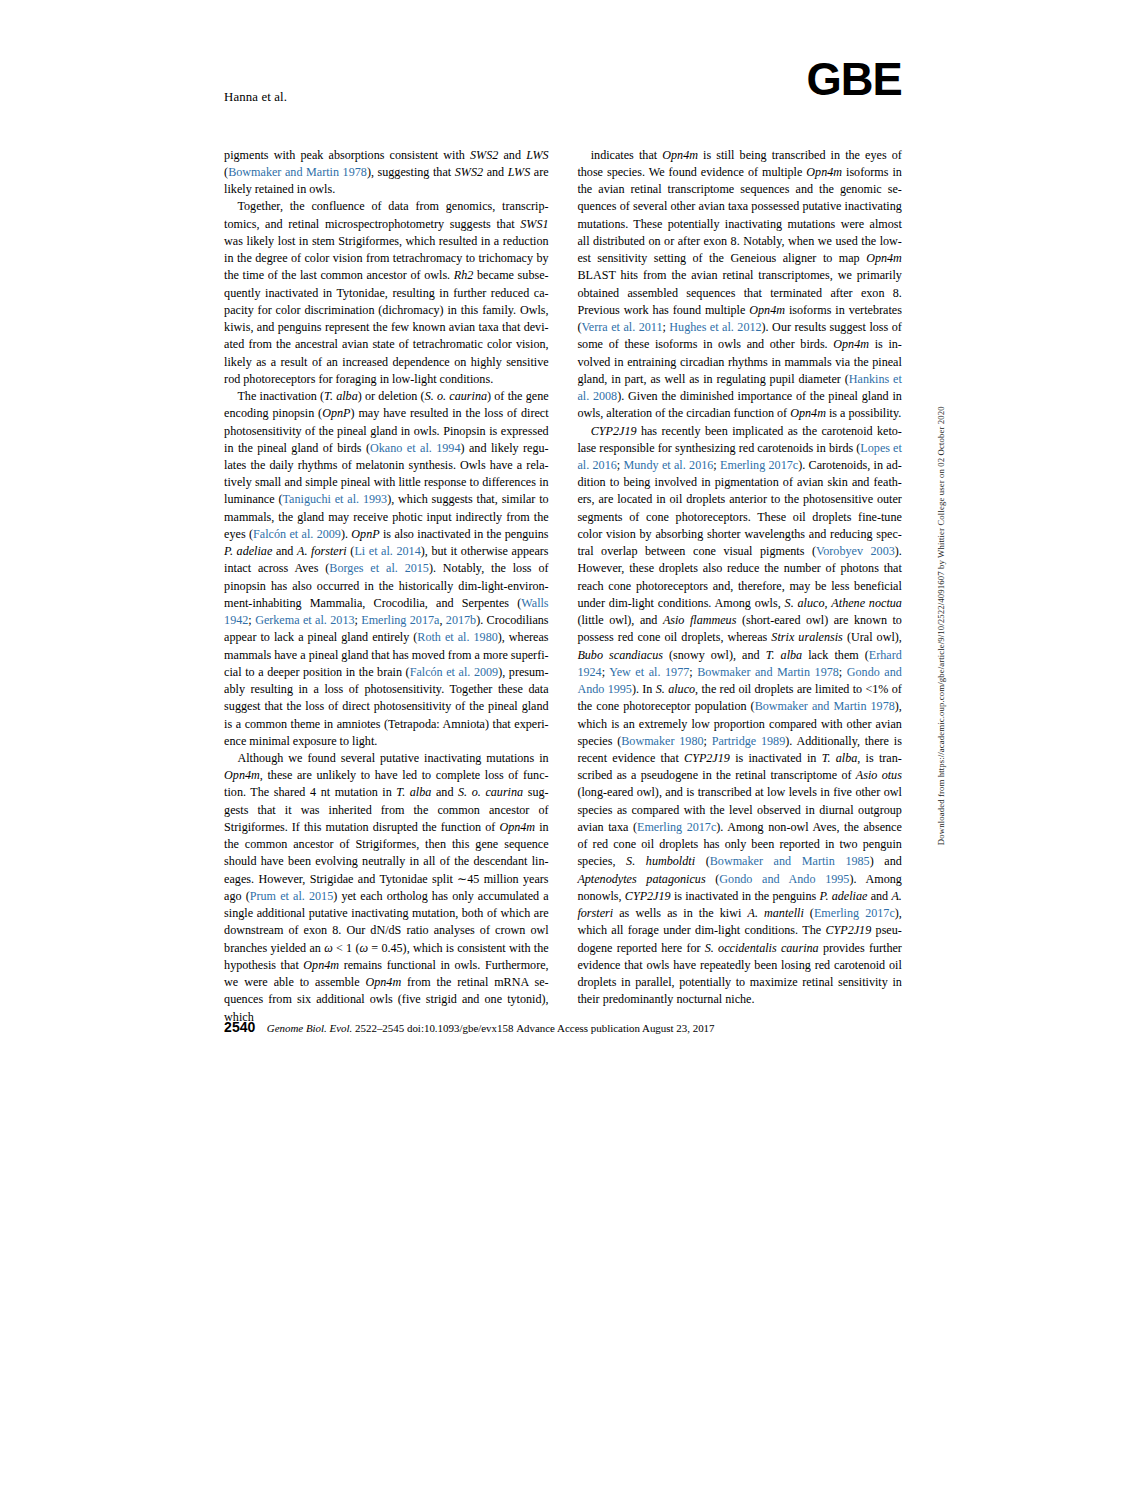Hanna et al.
GBE
Downloaded from https://academic.oup.com/gbe/article/9/10/2522/4091607 by Whittier College user on 02 October 2020
pigments with peak absorptions consistent with SWS2 and LWS (Bowmaker and Martin 1978), suggesting that SWS2 and LWS are likely retained in owls.
Together, the confluence of data from genomics, transcriptomics, and retinal microspectrophotometry suggests that SWS1 was likely lost in stem Strigiformes, which resulted in a reduction in the degree of color vision from tetrachromacy to trichomacy by the time of the last common ancestor of owls. Rh2 became subsequently inactivated in Tytonidae, resulting in further reduced capacity for color discrimination (dichromacy) in this family. Owls, kiwis, and penguins represent the few known avian taxa that deviated from the ancestral avian state of tetrachromatic color vision, likely as a result of an increased dependence on highly sensitive rod photoreceptors for foraging in low-light conditions.
The inactivation (T. alba) or deletion (S. o. caurina) of the gene encoding pinopsin (OpnP) may have resulted in the loss of direct photosensitivity of the pineal gland in owls. Pinopsin is expressed in the pineal gland of birds (Okano et al. 1994) and likely regulates the daily rhythms of melatonin synthesis. Owls have a relatively small and simple pineal with little response to differences in luminance (Taniguchi et al. 1993), which suggests that, similar to mammals, the gland may receive photic input indirectly from the eyes (Falcón et al. 2009). OpnP is also inactivated in the penguins P. adeliae and A. forsteri (Li et al. 2014), but it otherwise appears intact across Aves (Borges et al. 2015). Notably, the loss of pinopsin has also occurred in the historically dim-light-environment-inhabiting Mammalia, Crocodilia, and Serpentes (Walls 1942; Gerkema et al. 2013; Emerling 2017a, 2017b). Crocodilians appear to lack a pineal gland entirely (Roth et al. 1980), whereas mammals have a pineal gland that has moved from a more superficial to a deeper position in the brain (Falcón et al. 2009), presumably resulting in a loss of photosensitivity. Together these data suggest that the loss of direct photosensitivity of the pineal gland is a common theme in amniotes (Tetrapoda: Amniota) that experience minimal exposure to light.
Although we found several putative inactivating mutations in Opn4m, these are unlikely to have led to complete loss of function. The shared 4 nt mutation in T. alba and S. o. caurina suggests that it was inherited from the common ancestor of Strigiformes. If this mutation disrupted the function of Opn4m in the common ancestor of Strigiformes, then this gene sequence should have been evolving neutrally in all of the descendant lineages. However, Strigidae and Tytonidae split ∼45 million years ago (Prum et al. 2015) yet each ortholog has only accumulated a single additional putative inactivating mutation, both of which are downstream of exon 8. Our dN/dS ratio analyses of crown owl branches yielded an ω < 1 (ω = 0.45), which is consistent with the hypothesis that Opn4m remains functional in owls. Furthermore, we were able to assemble Opn4m from the retinal mRNA sequences from six additional owls (five strigid and one tytonid), which
indicates that Opn4m is still being transcribed in the eyes of those species. We found evidence of multiple Opn4m isoforms in the avian retinal transcriptome sequences and the genomic sequences of several other avian taxa possessed putative inactivating mutations. These potentially inactivating mutations were almost all distributed on or after exon 8. Notably, when we used the lowest sensitivity setting of the Geneious aligner to map Opn4m BLAST hits from the avian retinal transcriptomes, we primarily obtained assembled sequences that terminated after exon 8. Previous work has found multiple Opn4m isoforms in vertebrates (Verra et al. 2011; Hughes et al. 2012). Our results suggest loss of some of these isoforms in owls and other birds. Opn4m is involved in entraining circadian rhythms in mammals via the pineal gland, in part, as well as in regulating pupil diameter (Hankins et al. 2008). Given the diminished importance of the pineal gland in owls, alteration of the circadian function of Opn4m is a possibility.
CYP2J19 has recently been implicated as the carotenoid ketolase responsible for synthesizing red carotenoids in birds (Lopes et al. 2016; Mundy et al. 2016; Emerling 2017c). Carotenoids, in addition to being involved in pigmentation of avian skin and feathers, are located in oil droplets anterior to the photosensitive outer segments of cone photoreceptors. These oil droplets fine-tune color vision by absorbing shorter wavelengths and reducing spectral overlap between cone visual pigments (Vorobyev 2003). However, these droplets also reduce the number of photons that reach cone photoreceptors and, therefore, may be less beneficial under dim-light conditions. Among owls, S. aluco, Athene noctua (little owl), and Asio flammeus (short-eared owl) are known to possess red cone oil droplets, whereas Strix uralensis (Ural owl), Bubo scandiacus (snowy owl), and T. alba lack them (Erhard 1924; Yew et al. 1977; Bowmaker and Martin 1978; Gondo and Ando 1995). In S. aluco, the red oil droplets are limited to <1% of the cone photoreceptor population (Bowmaker and Martin 1978), which is an extremely low proportion compared with other avian species (Bowmaker 1980; Partridge 1989). Additionally, there is recent evidence that CYP2J19 is inactivated in T. alba, is transcribed as a pseudogene in the retinal transcriptome of Asio otus (long-eared owl), and is transcribed at low levels in five other owl species as compared with the level observed in diurnal outgroup avian taxa (Emerling 2017c). Among non-owl Aves, the absence of red cone oil droplets has only been reported in two penguin species, S. humboldti (Bowmaker and Martin 1985) and Aptenodytes patagonicus (Gondo and Ando 1995). Among nonowls, CYP2J19 is inactivated in the penguins P. adeliae and A. forsteri as wells as in the kiwi A. mantelli (Emerling 2017c), which all forage under dim-light conditions. The CYP2J19 pseudogene reported here for S. occidentalis caurina provides further evidence that owls have repeatedly been losing red carotenoid oil droplets in parallel, potentially to maximize retinal sensitivity in their predominantly nocturnal niche.
2540 Genome Biol. Evol. 2522–2545 doi:10.1093/gbe/evx158 Advance Access publication August 23, 2017